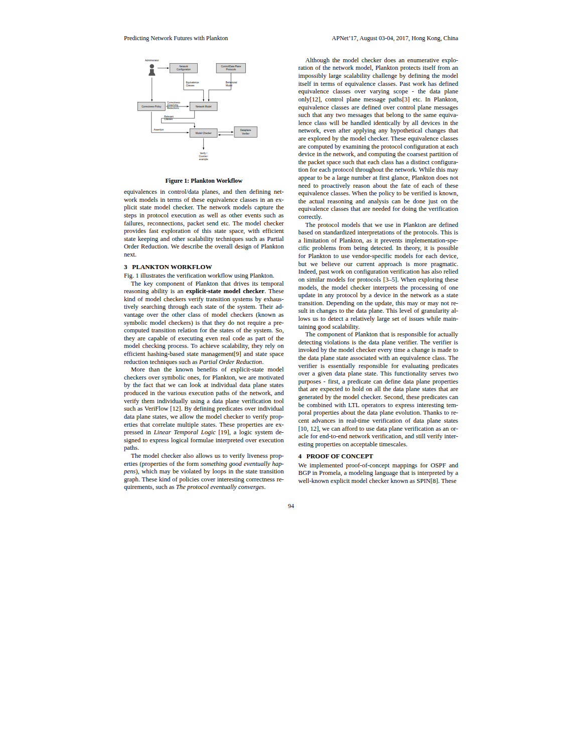Predicting Network Futures with Plankton
APNet’17, August 03-04, 2017, Hong Kong, China
Administrator Network Configuration Control/Data Plane Protocols Correctness Policy Network Model Model Checker Dataplane Verifier Equivalence Classes Behavioral Model Correctness- preserving Reductions Relevant Classes Assertion Verify / Counter- example
Figure 1: Plankton Workflow
equivalences in control/data planes, and then defining network models in terms of these equivalence classes in an explicit state model checker. The network models capture the steps in protocol execution as well as other events such as failures, reconnections, packet send etc. The model checker provides fast exploration of this state space, with efficient state keeping and other scalability techniques such as Partial Order Reduction. We describe the overall design of Plankton next.
3 PLANKTON WORKFLOW
Fig. 1 illustrates the verification workflow using Plankton.
The key component of Plankton that drives its temporal reasoning ability is an explicit-state model checker. These kind of model checkers verify transition systems by exhaustively searching through each state of the system. Their advantage over the other class of model checkers (known as symbolic model checkers) is that they do not require a precomputed transition relation for the states of the system. So, they are capable of executing even real code as part of the model checking process. To achieve scalability, they rely on efficient hashing-based state management[9] and state space reduction techniques such as Partial Order Reduction.
More than the known benefits of explicit-state model checkers over symbolic ones, for Plankton, we are motivated by the fact that we can look at individual data plane states produced in the various execution paths of the network, and verify them individually using a data plane verification tool such as VeriFlow [12]. By defining predicates over individual data plane states, we allow the model checker to verify properties that correlate multiple states. These properties are expressed in Linear Temporal Logic [19], a logic system designed to express logical formulae interpreted over execution paths.
The model checker also allows us to verify liveness properties (properties of the form something good eventually happens), which may be violated by loops in the state transition graph. These kind of policies cover interesting correctness requirements, such as The protocol eventually converges.
Although the model checker does an enumerative exploration of the network model, Plankton protects itself from an impossibly large scalability challenge by defining the model itself in terms of equivalence classes. Past work has defined equivalence classes over varying scope - the data plane only[12], control plane message paths[3] etc. In Plankton, equivalence classes are defined over control plane messages such that any two messages that belong to the same equivalence class will be handled identically by all devices in the network, even after applying any hypothetical changes that are explored by the model checker. These equivalence classes are computed by examining the protocol configuration at each device in the network, and computing the coarsest partition of the packet space such that each class has a distinct configuration for each protocol throughout the network. While this may appear to be a large number at first glance, Plankton does not need to proactively reason about the fate of each of these equivalence classes. When the policy to be verified is known, the actual reasoning and analysis can be done just on the equivalence classes that are needed for doing the verification correctly.
The protocol models that we use in Plankton are defined based on standardized interpretations of the protocols. This is a limitation of Plankton, as it prevents implementation-specific problems from being detected. In theory, it is possible for Plankton to use vendor-specific models for each device, but we believe our current approach is more pragmatic. Indeed, past work on configuration verification has also relied on similar models for protocols [3–5]. When exploring these models, the model checker interprets the processing of one update in any protocol by a device in the network as a state transition. Depending on the update, this may or may not result in changes to the data plane. This level of granularity allows us to detect a relatively large set of issues while maintaining good scalability.
The component of Plankton that is responsible for actually detecting violations is the data plane verifier. The verifier is invoked by the model checker every time a change is made to the data plane state associated with an equivalence class. The verifier is essentially responsible for evaluating predicates over a given data plane state. This functionality serves two purposes - first, a predicate can define data plane properties that are expected to hold on all the data plane states that are generated by the model checker. Second, these predicates can be combined with LTL operators to express interesting temporal properties about the data plane evolution. Thanks to recent advances in real-time verification of data plane states [10, 12], we can afford to use data plane verification as an oracle for end-to-end network verification, and still verify interesting properties on acceptable timescales.
4 PROOF OF CONCEPT
We implemented proof-of-concept mappings for OSPF and BGP in Promela, a modeling language that is interpreted by a well-known explicit model checker known as SPIN[8]. These
94